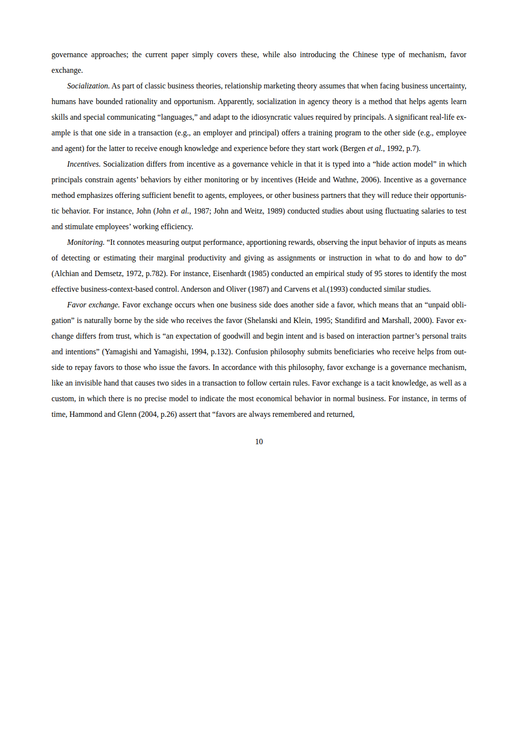governance approaches; the current paper simply covers these, while also introducing the Chinese type of mechanism, favor exchange.
Socialization. As part of classic business theories, relationship marketing theory assumes that when facing business uncertainty, humans have bounded rationality and opportunism. Apparently, socialization in agency theory is a method that helps agents learn skills and special communicating “languages,” and adapt to the idiosyncratic values required by principals. A significant real-life example is that one side in a transaction (e.g., an employer and principal) offers a training program to the other side (e.g., employee and agent) for the latter to receive enough knowledge and experience before they start work (Bergen et al., 1992, p.7).
Incentives. Socialization differs from incentive as a governance vehicle in that it is typed into a “hide action model” in which principals constrain agents’ behaviors by either monitoring or by incentives (Heide and Wathne, 2006). Incentive as a governance method emphasizes offering sufficient benefit to agents, employees, or other business partners that they will reduce their opportunistic behavior. For instance, John (John et al., 1987; John and Weitz, 1989) conducted studies about using fluctuating salaries to test and stimulate employees’ working efficiency.
Monitoring. “It connotes measuring output performance, apportioning rewards, observing the input behavior of inputs as means of detecting or estimating their marginal productivity and giving as assignments or instruction in what to do and how to do” (Alchian and Demsetz, 1972, p.782). For instance, Eisenhardt (1985) conducted an empirical study of 95 stores to identify the most effective business-context-based control. Anderson and Oliver (1987) and Carvens et al.(1993) conducted similar studies.
Favor exchange. Favor exchange occurs when one business side does another side a favor, which means that an “unpaid obligation” is naturally borne by the side who receives the favor (Shelanski and Klein, 1995; Standifird and Marshall, 2000). Favor exchange differs from trust, which is “an expectation of goodwill and begin intent and is based on interaction partner’s personal traits and intentions” (Yamagishi and Yamagishi, 1994, p.132). Confusion philosophy submits beneficiaries who receive helps from outside to repay favors to those who issue the favors. In accordance with this philosophy, favor exchange is a governance mechanism, like an invisible hand that causes two sides in a transaction to follow certain rules. Favor exchange is a tacit knowledge, as well as a custom, in which there is no precise model to indicate the most economical behavior in normal business. For instance, in terms of time, Hammond and Glenn (2004, p.26) assert that “favors are always remembered and returned,
10